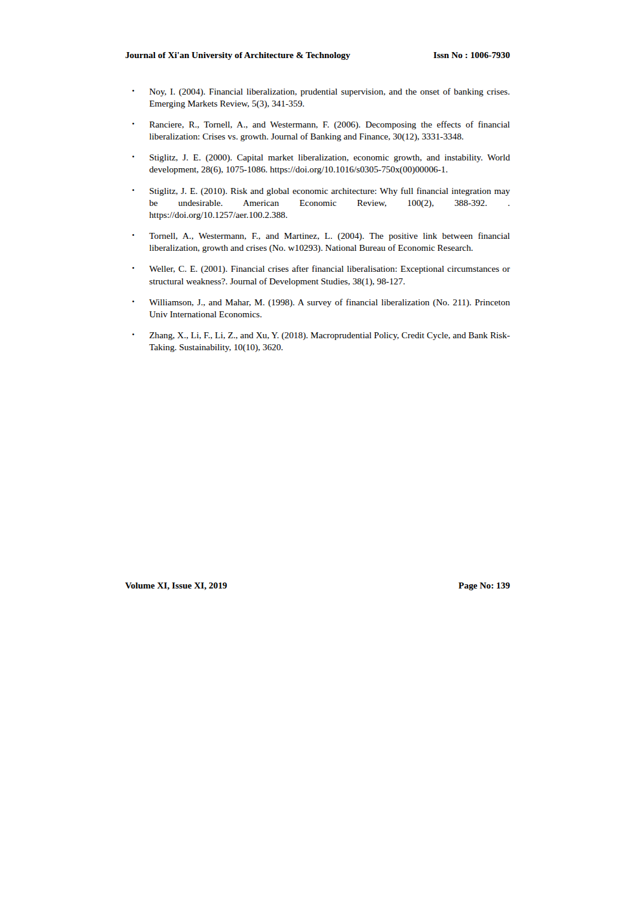Journal of Xi'an University of Architecture & Technology
Issn No : 1006-7930
Noy, I. (2004). Financial liberalization, prudential supervision, and the onset of banking crises. Emerging Markets Review, 5(3), 341-359.
Ranciere, R., Tornell, A., and Westermann, F. (2006). Decomposing the effects of financial liberalization: Crises vs. growth. Journal of Banking and Finance, 30(12), 3331-3348.
Stiglitz, J. E. (2000). Capital market liberalization, economic growth, and instability. World development, 28(6), 1075-1086. https://doi.org/10.1016/s0305-750x(00)00006-1.
Stiglitz, J. E. (2010). Risk and global economic architecture: Why full financial integration may be undesirable. American Economic Review, 100(2), 388-392. . https://doi.org/10.1257/aer.100.2.388.
Tornell, A., Westermann, F., and Martinez, L. (2004). The positive link between financial liberalization, growth and crises (No. w10293). National Bureau of Economic Research.
Weller, C. E. (2001). Financial crises after financial liberalisation: Exceptional circumstances or structural weakness?. Journal of Development Studies, 38(1), 98-127.
Williamson, J., and Mahar, M. (1998). A survey of financial liberalization (No. 211). Princeton Univ International Economics.
Zhang, X., Li, F., Li, Z., and Xu, Y. (2018). Macroprudential Policy, Credit Cycle, and Bank Risk-Taking. Sustainability, 10(10), 3620.
Volume XI, Issue XI, 2019
Page No: 139